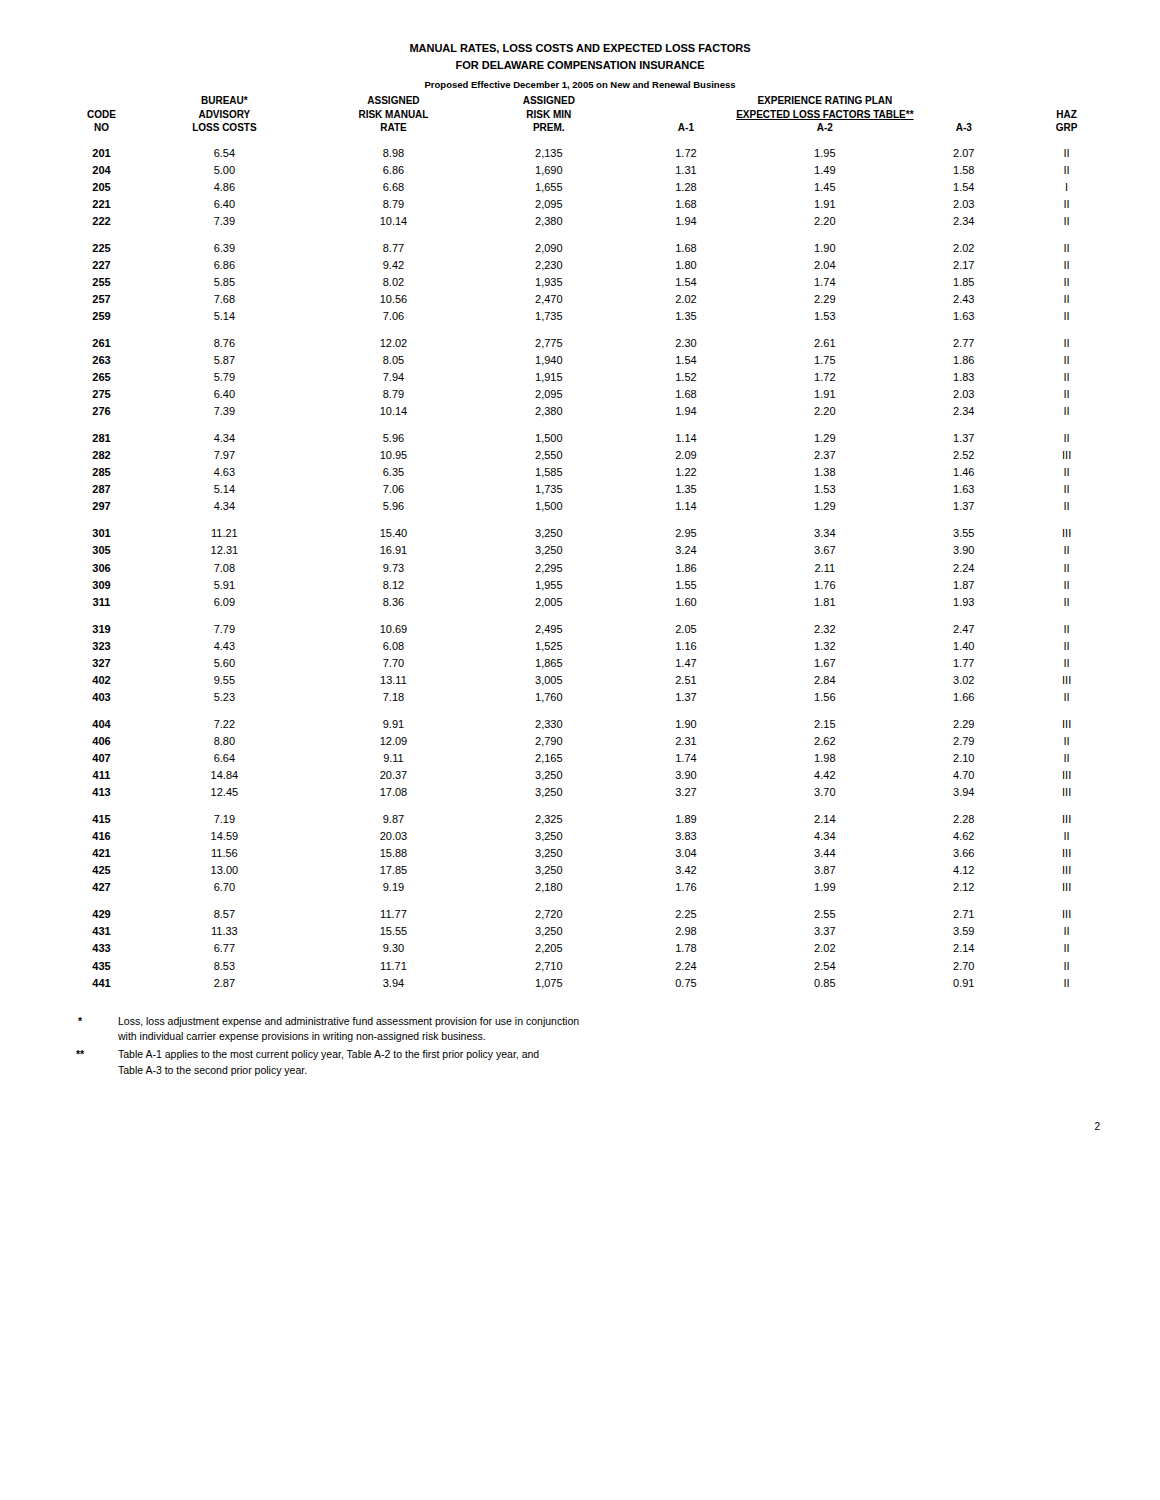MANUAL RATES, LOSS COSTS AND EXPECTED LOSS FACTORS
FOR DELAWARE COMPENSATION INSURANCE
Proposed Effective December 1, 2005 on New and Renewal Business
| | BUREAU* | ASSIGNED | ASSIGNED | EXPERIENCE RATING PLAN | |
| --- | --- | --- | --- | --- | --- |
| CODE | ADVISORY | RISK MANUAL | RISK MIN | EXPECTED LOSS FACTORS TABLE** | HAZ |
| NO | LOSS COSTS | RATE | PREM. | A-1 | A-2 | A-3 | GRP |
| 201 | 6.54 | 8.98 | 2,135 | 1.72 | 1.95 | 2.07 | II |
| 204 | 5.00 | 6.86 | 1,690 | 1.31 | 1.49 | 1.58 | II |
| 205 | 4.86 | 6.68 | 1,655 | 1.28 | 1.45 | 1.54 | I |
| 221 | 6.40 | 8.79 | 2,095 | 1.68 | 1.91 | 2.03 | II |
| 222 | 7.39 | 10.14 | 2,380 | 1.94 | 2.20 | 2.34 | II |
| 225 | 6.39 | 8.77 | 2,090 | 1.68 | 1.90 | 2.02 | II |
| 227 | 6.86 | 9.42 | 2,230 | 1.80 | 2.04 | 2.17 | II |
| 255 | 5.85 | 8.02 | 1,935 | 1.54 | 1.74 | 1.85 | II |
| 257 | 7.68 | 10.56 | 2,470 | 2.02 | 2.29 | 2.43 | II |
| 259 | 5.14 | 7.06 | 1,735 | 1.35 | 1.53 | 1.63 | II |
| 261 | 8.76 | 12.02 | 2,775 | 2.30 | 2.61 | 2.77 | II |
| 263 | 5.87 | 8.05 | 1,940 | 1.54 | 1.75 | 1.86 | II |
| 265 | 5.79 | 7.94 | 1,915 | 1.52 | 1.72 | 1.83 | II |
| 275 | 6.40 | 8.79 | 2,095 | 1.68 | 1.91 | 2.03 | II |
| 276 | 7.39 | 10.14 | 2,380 | 1.94 | 2.20 | 2.34 | II |
| 281 | 4.34 | 5.96 | 1,500 | 1.14 | 1.29 | 1.37 | II |
| 282 | 7.97 | 10.95 | 2,550 | 2.09 | 2.37 | 2.52 | III |
| 285 | 4.63 | 6.35 | 1,585 | 1.22 | 1.38 | 1.46 | II |
| 287 | 5.14 | 7.06 | 1,735 | 1.35 | 1.53 | 1.63 | II |
| 297 | 4.34 | 5.96 | 1,500 | 1.14 | 1.29 | 1.37 | II |
| 301 | 11.21 | 15.40 | 3,250 | 2.95 | 3.34 | 3.55 | III |
| 305 | 12.31 | 16.91 | 3,250 | 3.24 | 3.67 | 3.90 | II |
| 306 | 7.08 | 9.73 | 2,295 | 1.86 | 2.11 | 2.24 | II |
| 309 | 5.91 | 8.12 | 1,955 | 1.55 | 1.76 | 1.87 | II |
| 311 | 6.09 | 8.36 | 2,005 | 1.60 | 1.81 | 1.93 | II |
| 319 | 7.79 | 10.69 | 2,495 | 2.05 | 2.32 | 2.47 | II |
| 323 | 4.43 | 6.08 | 1,525 | 1.16 | 1.32 | 1.40 | II |
| 327 | 5.60 | 7.70 | 1,865 | 1.47 | 1.67 | 1.77 | II |
| 402 | 9.55 | 13.11 | 3,005 | 2.51 | 2.84 | 3.02 | III |
| 403 | 5.23 | 7.18 | 1,760 | 1.37 | 1.56 | 1.66 | II |
| 404 | 7.22 | 9.91 | 2,330 | 1.90 | 2.15 | 2.29 | III |
| 406 | 8.80 | 12.09 | 2,790 | 2.31 | 2.62 | 2.79 | II |
| 407 | 6.64 | 9.11 | 2,165 | 1.74 | 1.98 | 2.10 | II |
| 411 | 14.84 | 20.37 | 3,250 | 3.90 | 4.42 | 4.70 | III |
| 413 | 12.45 | 17.08 | 3,250 | 3.27 | 3.70 | 3.94 | III |
| 415 | 7.19 | 9.87 | 2,325 | 1.89 | 2.14 | 2.28 | III |
| 416 | 14.59 | 20.03 | 3,250 | 3.83 | 4.34 | 4.62 | II |
| 421 | 11.56 | 15.88 | 3,250 | 3.04 | 3.44 | 3.66 | III |
| 425 | 13.00 | 17.85 | 3,250 | 3.42 | 3.87 | 4.12 | III |
| 427 | 6.70 | 9.19 | 2,180 | 1.76 | 1.99 | 2.12 | III |
| 429 | 8.57 | 11.77 | 2,720 | 2.25 | 2.55 | 2.71 | III |
| 431 | 11.33 | 15.55 | 3,250 | 2.98 | 3.37 | 3.59 | II |
| 433 | 6.77 | 9.30 | 2,205 | 1.78 | 2.02 | 2.14 | II |
| 435 | 8.53 | 11.71 | 2,710 | 2.24 | 2.54 | 2.70 | II |
| 441 | 2.87 | 3.94 | 1,075 | 0.75 | 0.85 | 0.91 | II |
| * | Loss, loss adjustment expense and administrative fund assessment provision for use in conjunction with individual carrier expense provisions in writing non-assigned risk business. |
| ** | Table A-1 applies to the most current policy year, Table A-2 to the first prior policy year, and Table A-3 to the second prior policy year. |
2